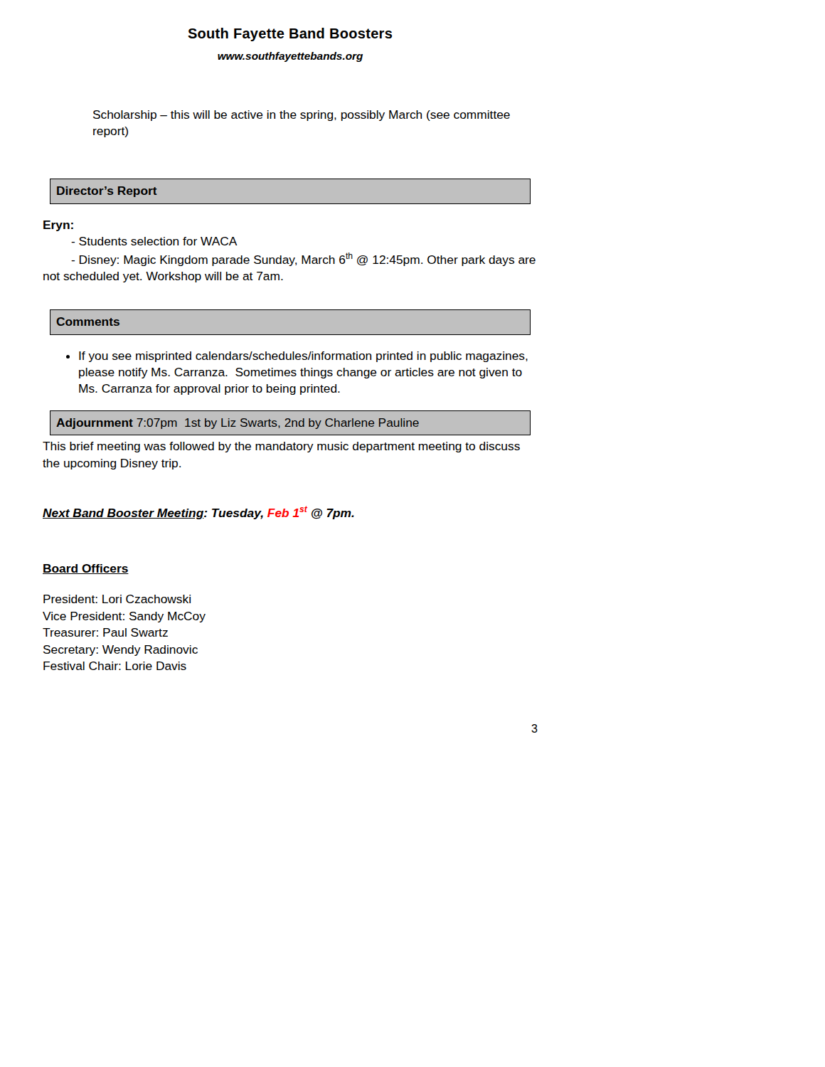South Fayette Band Boosters
www.southfayettebands.org
Scholarship – this will be active in the spring, possibly March (see committee report)
Director’s Report
Eryn:
- Students selection for WACA
- Disney: Magic Kingdom parade Sunday, March 6th @ 12:45pm. Other park days are
not scheduled yet. Workshop will be at 7am.
Comments
If you see misprinted calendars/schedules/information printed in public magazines, please notify Ms. Carranza. Sometimes things change or articles are not given to Ms. Carranza for approval prior to being printed.
Adjournment 7:07pm 1st by Liz Swarts, 2nd by Charlene Pauline
This brief meeting was followed by the mandatory music department meeting to discuss the upcoming Disney trip.
Next Band Booster Meeting: Tuesday, Feb 1st @ 7pm.
Board Officers
President: Lori Czachowski
Vice President: Sandy McCoy
Treasurer: Paul Swartz
Secretary: Wendy Radinovic
Festival Chair: Lorie Davis
3